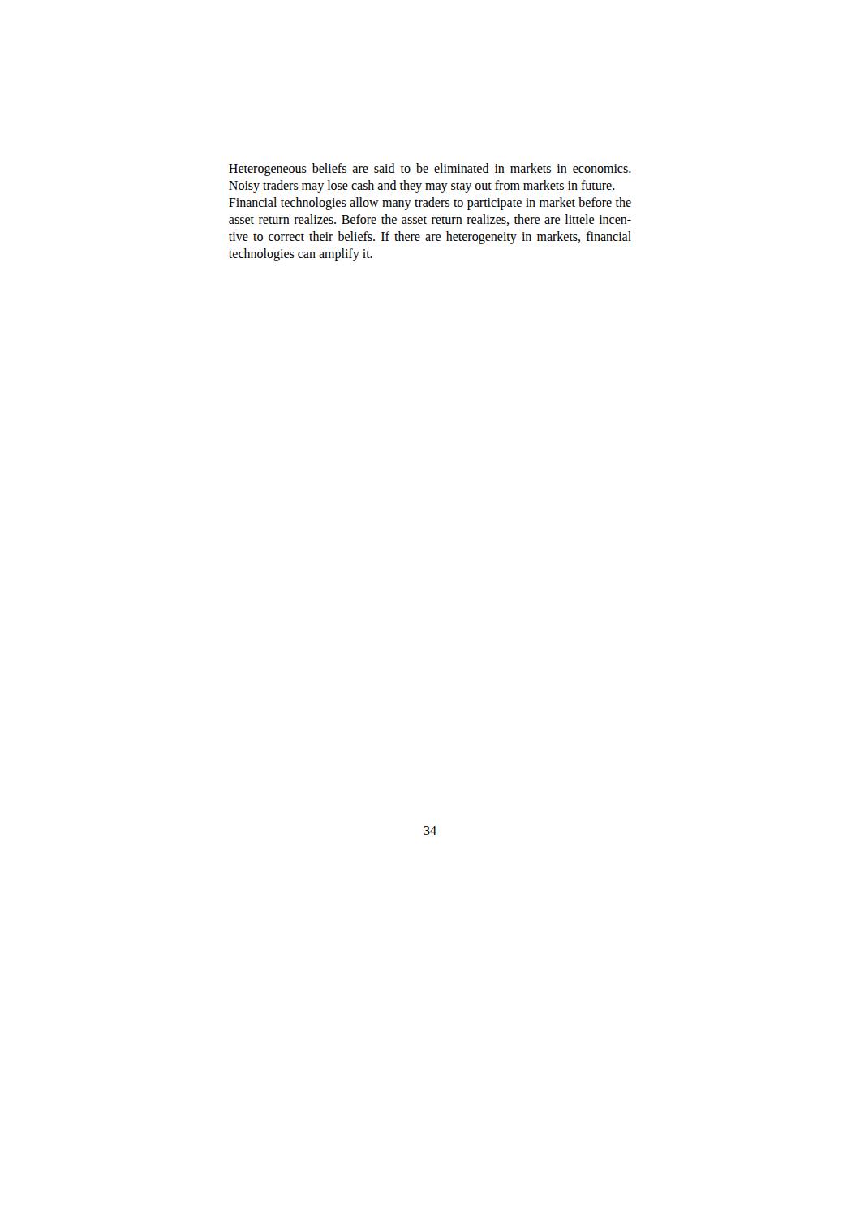Heterogeneous beliefs are said to be eliminated in markets in economics. Noisy traders may lose cash and they may stay out from markets in future.
Financial technologies allow many traders to participate in market before the asset return realizes. Before the asset return realizes, there are littele incentive to correct their beliefs. If there are heterogeneity in markets, financial technologies can amplify it.
34